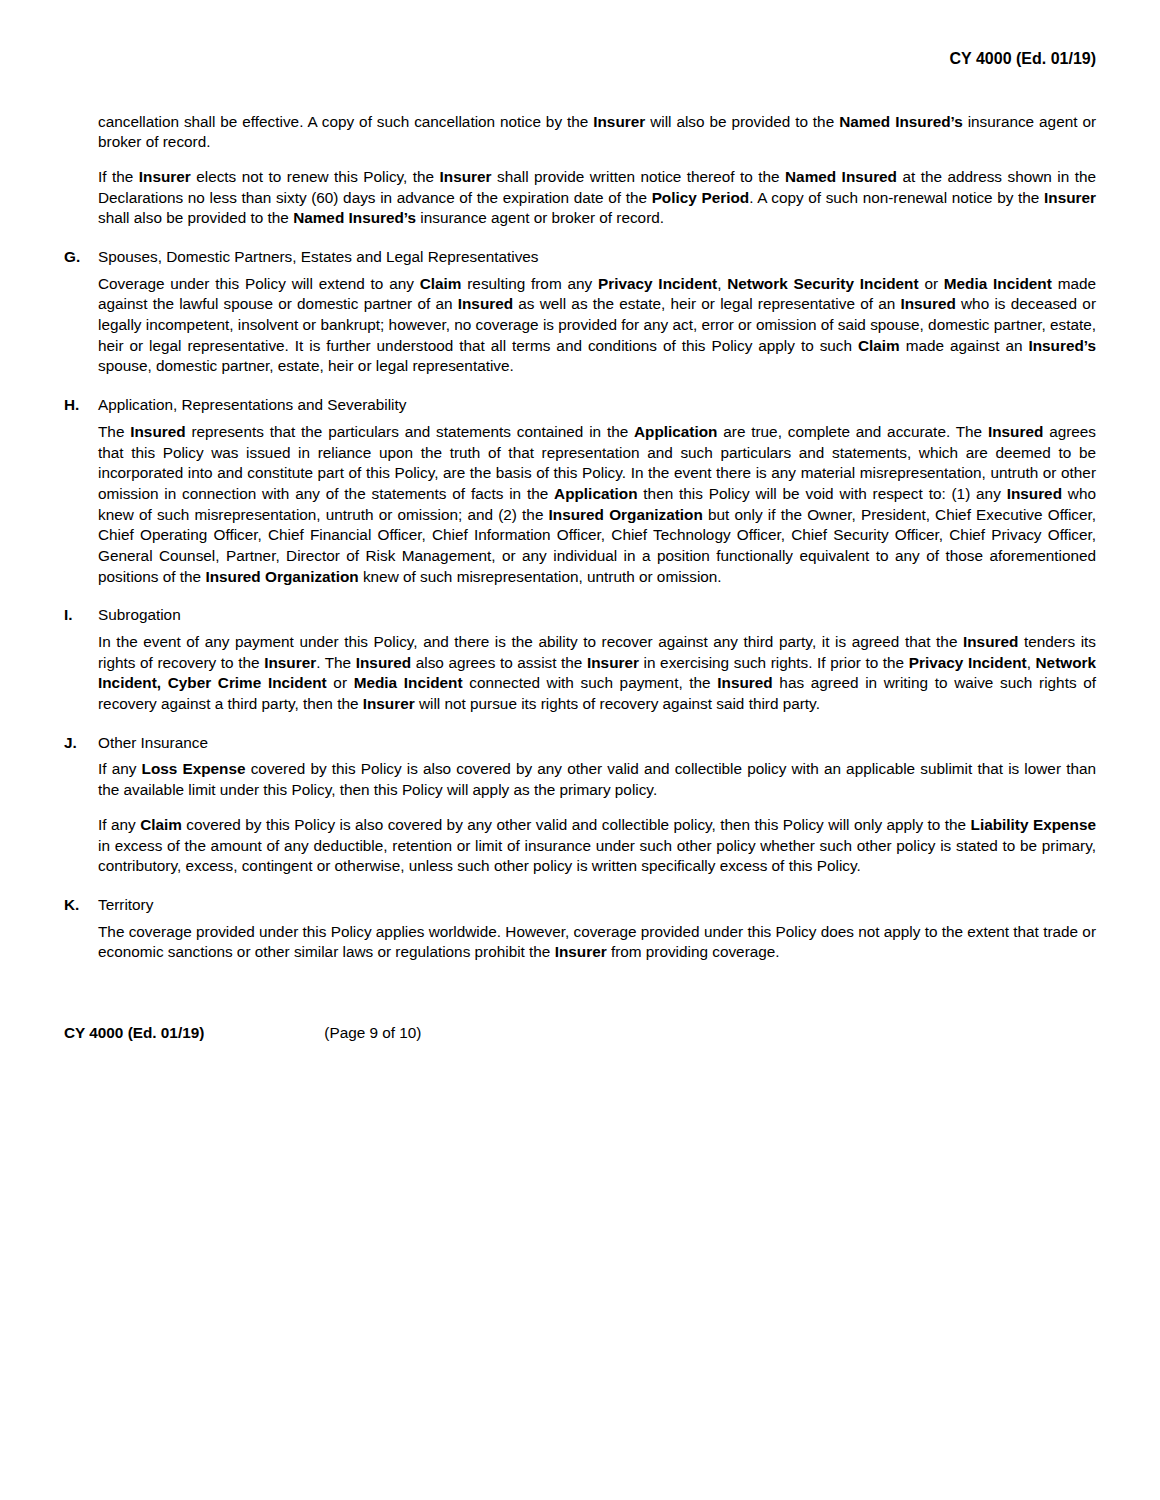CY 4000 (Ed. 01/19)
cancellation shall be effective. A copy of such cancellation notice by the Insurer will also be provided to the Named Insured’s insurance agent or broker of record.
If the Insurer elects not to renew this Policy, the Insurer shall provide written notice thereof to the Named Insured at the address shown in the Declarations no less than sixty (60) days in advance of the expiration date of the Policy Period. A copy of such non-renewal notice by the Insurer shall also be provided to the Named Insured’s insurance agent or broker of record.
G.
Spouses, Domestic Partners, Estates and Legal Representatives
Coverage under this Policy will extend to any Claim resulting from any Privacy Incident, Network Security Incident or Media Incident made against the lawful spouse or domestic partner of an Insured as well as the estate, heir or legal representative of an Insured who is deceased or legally incompetent, insolvent or bankrupt; however, no coverage is provided for any act, error or omission of said spouse, domestic partner, estate, heir or legal representative. It is further understood that all terms and conditions of this Policy apply to such Claim made against an Insured’s spouse, domestic partner, estate, heir or legal representative.
H.
Application, Representations and Severability
The Insured represents that the particulars and statements contained in the Application are true, complete and accurate. The Insured agrees that this Policy was issued in reliance upon the truth of that representation and such particulars and statements, which are deemed to be incorporated into and constitute part of this Policy, are the basis of this Policy. In the event there is any material misrepresentation, untruth or other omission in connection with any of the statements of facts in the Application then this Policy will be void with respect to: (1) any Insured who knew of such misrepresentation, untruth or omission; and (2) the Insured Organization but only if the Owner, President, Chief Executive Officer, Chief Operating Officer, Chief Financial Officer, Chief Information Officer, Chief Technology Officer, Chief Security Officer, Chief Privacy Officer, General Counsel, Partner, Director of Risk Management, or any individual in a position functionally equivalent to any of those aforementioned positions of the Insured Organization knew of such misrepresentation, untruth or omission.
I.
Subrogation
In the event of any payment under this Policy, and there is the ability to recover against any third party, it is agreed that the Insured tenders its rights of recovery to the Insurer. The Insured also agrees to assist the Insurer in exercising such rights. If prior to the Privacy Incident, Network Incident, Cyber Crime Incident or Media Incident connected with such payment, the Insured has agreed in writing to waive such rights of recovery against a third party, then the Insurer will not pursue its rights of recovery against said third party.
J.
Other Insurance
If any Loss Expense covered by this Policy is also covered by any other valid and collectible policy with an applicable sublimit that is lower than the available limit under this Policy, then this Policy will apply as the primary policy.
If any Claim covered by this Policy is also covered by any other valid and collectible policy, then this Policy will only apply to the Liability Expense in excess of the amount of any deductible, retention or limit of insurance under such other policy whether such other policy is stated to be primary, contributory, excess, contingent or otherwise, unless such other policy is written specifically excess of this Policy.
K.
Territory
The coverage provided under this Policy applies worldwide. However, coverage provided under this Policy does not apply to the extent that trade or economic sanctions or other similar laws or regulations prohibit the Insurer from providing coverage.
CY 4000 (Ed. 01/19)
(Page 9 of 10)